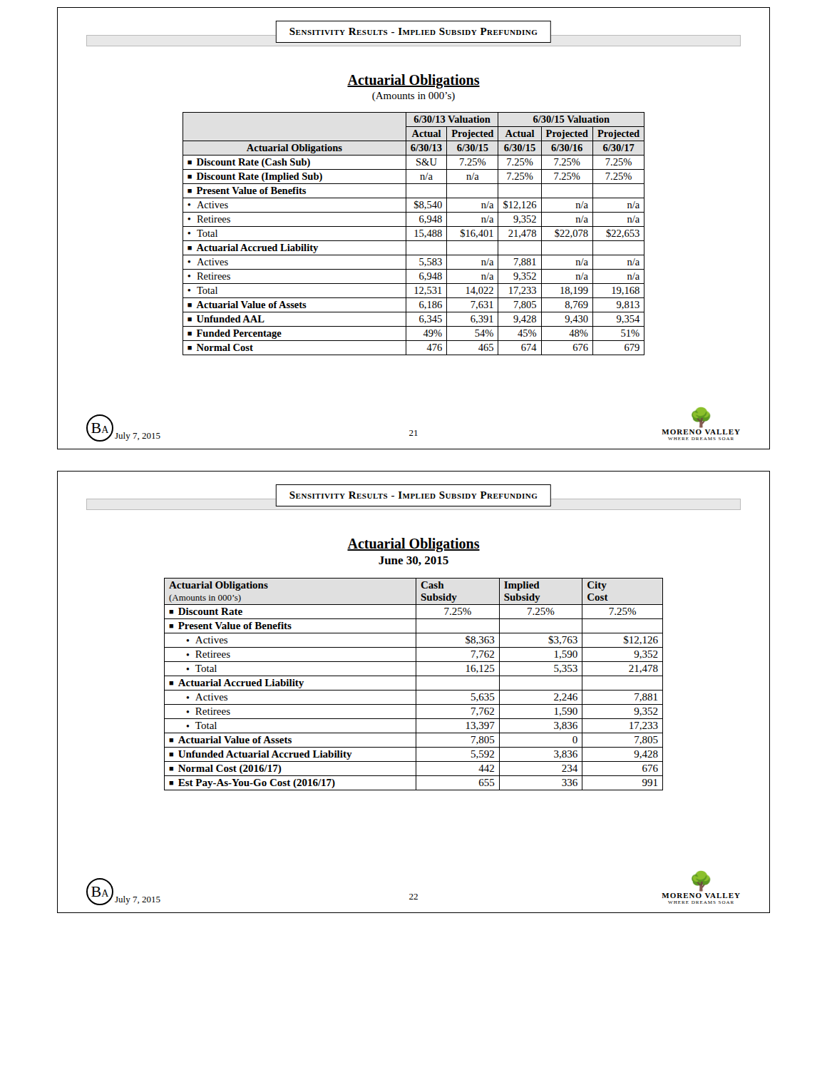Sensitivity Results - Implied Subsidy Prefunding
Actuarial Obligations
(Amounts in 000’s)
| | 6/30/13 Valuation | 6/30/15 Valuation |
| Actual | Projected | Actual | Projected | Projected |
| Actuarial Obligations | 6/30/13 | 6/30/15 | 6/30/15 | 6/30/16 | 6/30/17 |
| Discount Rate (Cash Sub) | S&U | 7.25% | 7.25% | 7.25% | 7.25% |
| Discount Rate (Implied Sub) | n/a | n/a | 7.25% | 7.25% | 7.25% |
| Present Value of Benefits | | | | | |
| Actives | $8,540 | n/a | $12,126 | n/a | n/a |
| Retirees | 6,948 | n/a | 9,352 | n/a | n/a |
| Total | 15,488 | $16,401 | 21,478 | $22,078 | $22,653 |
| Actuarial Accrued Liability | | | | | |
| Actives | 5,583 | n/a | 7,881 | n/a | n/a |
| Retirees | 6,948 | n/a | 9,352 | n/a | n/a |
| Total | 12,531 | 14,022 | 17,233 | 18,199 | 19,168 |
| Actuarial Value of Assets | 6,186 | 7,631 | 7,805 | 8,769 | 9,813 |
| Unfunded AAL | 6,345 | 6,391 | 9,428 | 9,430 | 9,354 |
| Funded Percentage | 49% | 54% | 45% | 48% | 51% |
| Normal Cost | 476 | 465 | 674 | 676 | 679 |
BA July 7, 2015
21
🌳
MORENO VALLEY
WHERE DREAMS SOAR
Sensitivity Results - Implied Subsidy Prefunding
Actuarial Obligations
June 30, 2015
| Actuarial Obligations (Amounts in 000’s) | Cash Subsidy | Implied Subsidy | City Cost |
| Discount Rate | 7.25% | 7.25% | 7.25% |
| Present Value of Benefits | | | |
| Actives | $8,363 | $3,763 | $12,126 |
| Retirees | 7,762 | 1,590 | 9,352 |
| Total | 16,125 | 5,353 | 21,478 |
| Actuarial Accrued Liability | | | |
| Actives | 5,635 | 2,246 | 7,881 |
| Retirees | 7,762 | 1,590 | 9,352 |
| Total | 13,397 | 3,836 | 17,233 |
| Actuarial Value of Assets | 7,805 | 0 | 7,805 |
| Unfunded Actuarial Accrued Liability | 5,592 | 3,836 | 9,428 |
| Normal Cost (2016/17) | 442 | 234 | 676 |
| Est Pay-As-You-Go Cost (2016/17) | 655 | 336 | 991 |
BA July 7, 2015
22
🌳
MORENO VALLEY
WHERE DREAMS SOAR